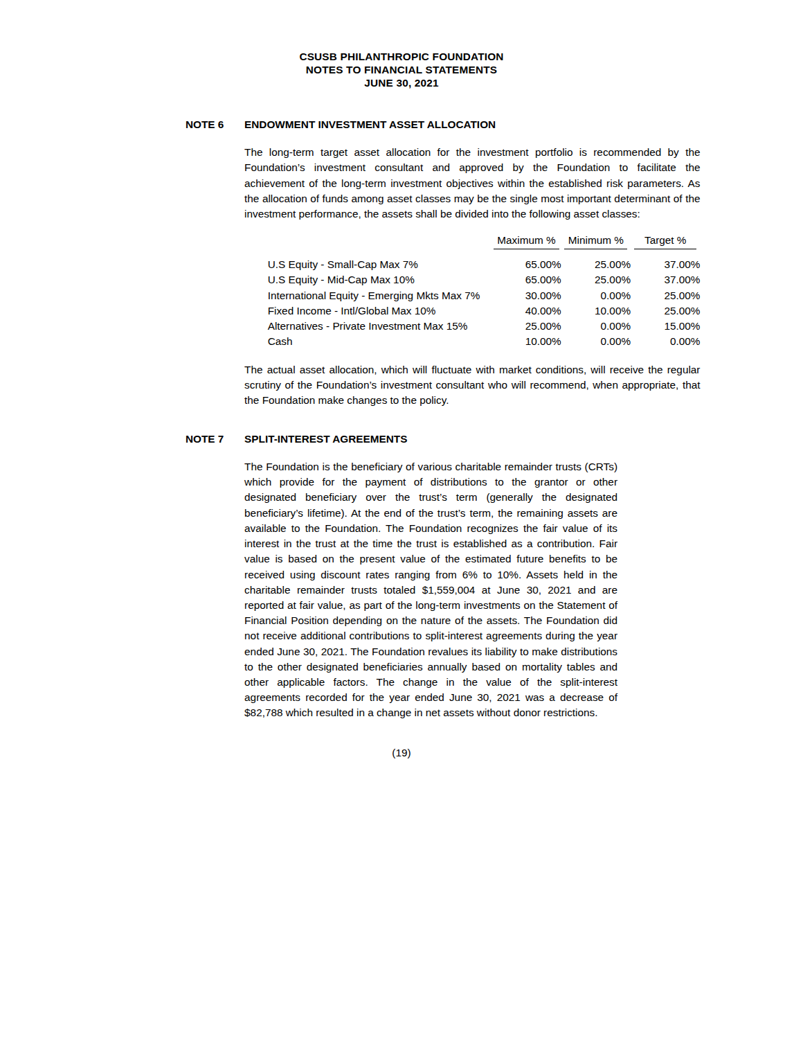CSUSB PHILANTHROPIC FOUNDATION
NOTES TO FINANCIAL STATEMENTS
JUNE 30, 2021
NOTE 6
ENDOWMENT INVESTMENT ASSET ALLOCATION
The long-term target asset allocation for the investment portfolio is recommended by the Foundation’s investment consultant and approved by the Foundation to facilitate the achievement of the long-term investment objectives within the established risk parameters. As the allocation of funds among asset classes may be the single most important determinant of the investment performance, the assets shall be divided into the following asset classes:
| | Maximum % | Minimum % | Target % |
| --- | --- | --- | --- |
| U.S Equity - Small-Cap Max 7% | 65.00% | 25.00% | 37.00% |
| U.S Equity - Mid-Cap Max 10% | 65.00% | 25.00% | 37.00% |
| International Equity - Emerging Mkts Max 7% | 30.00% | 0.00% | 25.00% |
| Fixed Income - Intl/Global Max 10% | 40.00% | 10.00% | 25.00% |
| Alternatives - Private Investment Max 15% | 25.00% | 0.00% | 15.00% |
| Cash | 10.00% | 0.00% | 0.00% |
The actual asset allocation, which will fluctuate with market conditions, will receive the regular scrutiny of the Foundation’s investment consultant who will recommend, when appropriate, that the Foundation make changes to the policy.
NOTE 7
SPLIT-INTEREST AGREEMENTS
The Foundation is the beneficiary of various charitable remainder trusts (CRTs) which provide for the payment of distributions to the grantor or other designated beneficiary over the trust’s term (generally the designated beneficiary’s lifetime). At the end of the trust’s term, the remaining assets are available to the Foundation. The Foundation recognizes the fair value of its interest in the trust at the time the trust is established as a contribution. Fair value is based on the present value of the estimated future benefits to be received using discount rates ranging from 6% to 10%. Assets held in the charitable remainder trusts totaled $1,559,004 at June 30, 2021 and are reported at fair value, as part of the long-term investments on the Statement of Financial Position depending on the nature of the assets. The Foundation did not receive additional contributions to split-interest agreements during the year ended June 30, 2021. The Foundation revalues its liability to make distributions to the other designated beneficiaries annually based on mortality tables and other applicable factors. The change in the value of the split-interest agreements recorded for the year ended June 30, 2021 was a decrease of $82,788 which resulted in a change in net assets without donor restrictions.
(19)